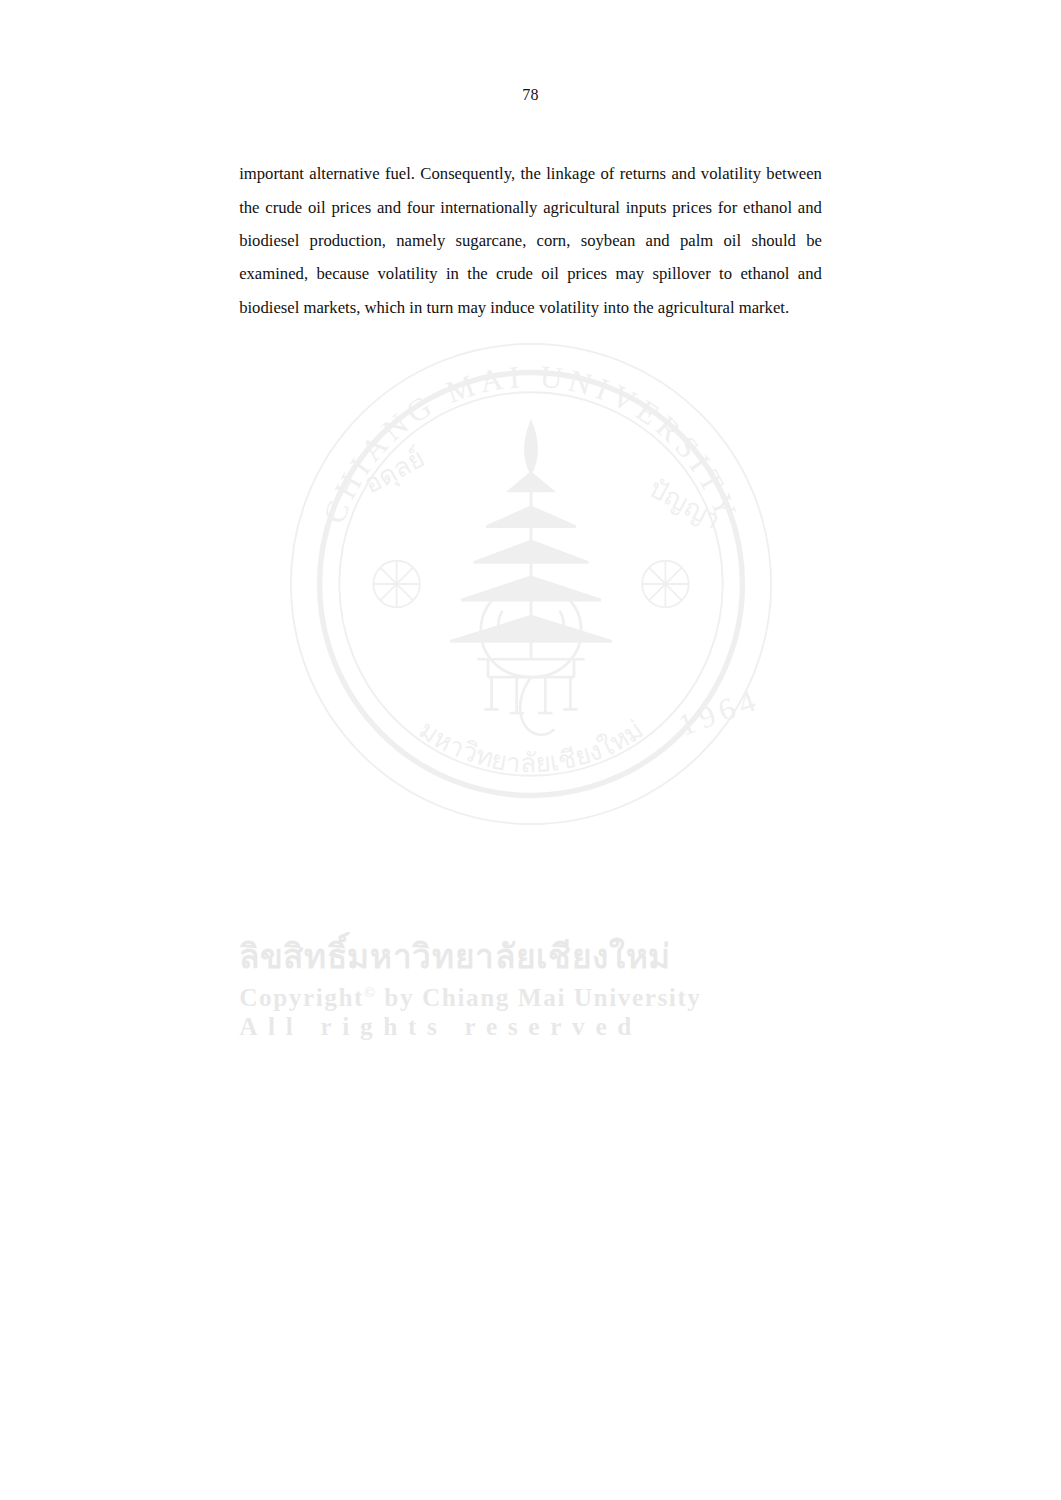78
important alternative fuel. Consequently, the linkage of returns and volatility between the crude oil prices and four internationally agricultural inputs prices for ethanol and biodiesel production, namely sugarcane, corn, soybean and palm oil should be examined, because volatility in the crude oil prices may spillover to ethanol and biodiesel markets, which in turn may induce volatility into the agricultural market.
CHIANG MAI UNIVERSITY มหาวิทยาลัยเชียงใหม่ อดุลย์ ปัญญา 1964
ลิขสิทธิ์มหาวิทยาลัยเชียงใหม่ Copyright© by Chiang Mai University All rights reserved